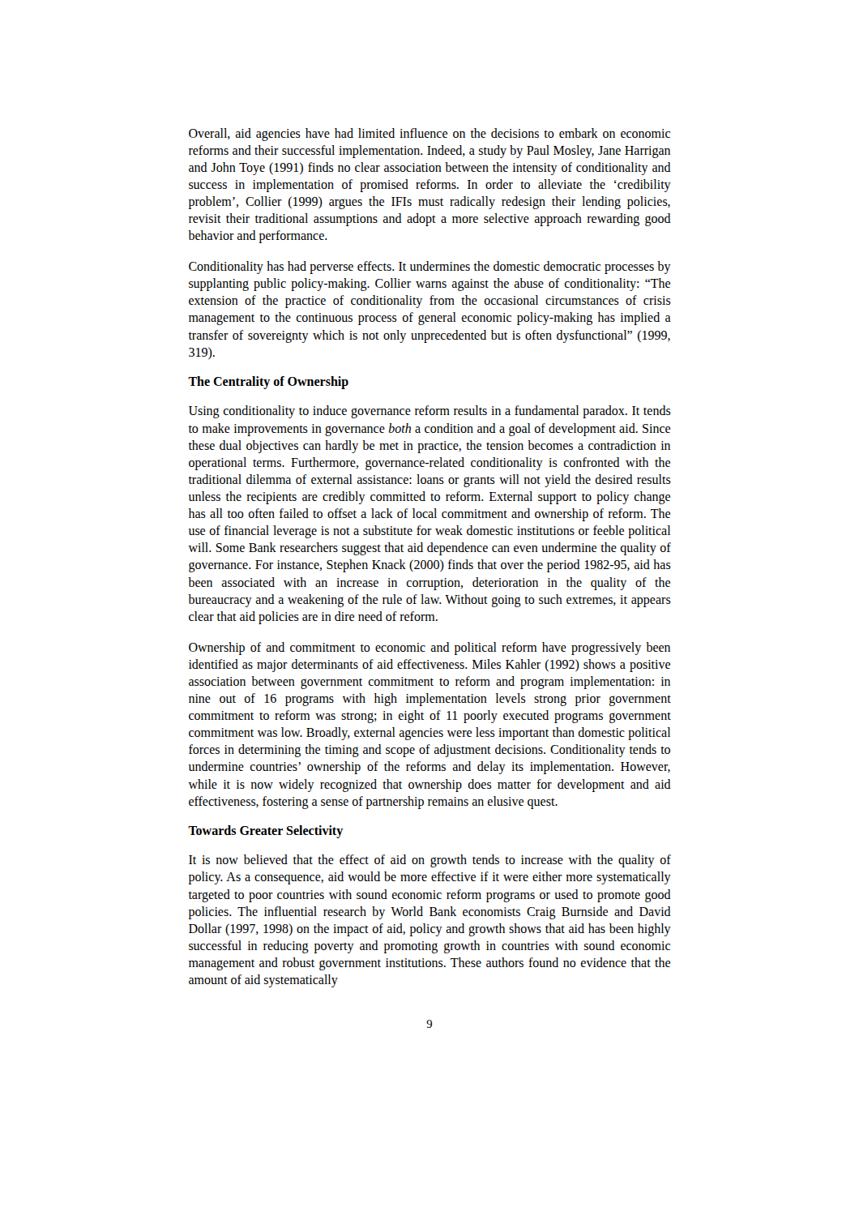Overall, aid agencies have had limited influence on the decisions to embark on economic reforms and their successful implementation. Indeed, a study by Paul Mosley, Jane Harrigan and John Toye (1991) finds no clear association between the intensity of conditionality and success in implementation of promised reforms. In order to alleviate the ‘credibility problem’, Collier (1999) argues the IFIs must radically redesign their lending policies, revisit their traditional assumptions and adopt a more selective approach rewarding good behavior and performance.
Conditionality has had perverse effects. It undermines the domestic democratic processes by supplanting public policy-making. Collier warns against the abuse of conditionality: “The extension of the practice of conditionality from the occasional circumstances of crisis management to the continuous process of general economic policy-making has implied a transfer of sovereignty which is not only unprecedented but is often dysfunctional” (1999, 319).
The Centrality of Ownership
Using conditionality to induce governance reform results in a fundamental paradox. It tends to make improvements in governance both a condition and a goal of development aid. Since these dual objectives can hardly be met in practice, the tension becomes a contradiction in operational terms. Furthermore, governance-related conditionality is confronted with the traditional dilemma of external assistance: loans or grants will not yield the desired results unless the recipients are credibly committed to reform. External support to policy change has all too often failed to offset a lack of local commitment and ownership of reform. The use of financial leverage is not a substitute for weak domestic institutions or feeble political will. Some Bank researchers suggest that aid dependence can even undermine the quality of governance. For instance, Stephen Knack (2000) finds that over the period 1982-95, aid has been associated with an increase in corruption, deterioration in the quality of the bureaucracy and a weakening of the rule of law. Without going to such extremes, it appears clear that aid policies are in dire need of reform.
Ownership of and commitment to economic and political reform have progressively been identified as major determinants of aid effectiveness. Miles Kahler (1992) shows a positive association between government commitment to reform and program implementation: in nine out of 16 programs with high implementation levels strong prior government commitment to reform was strong; in eight of 11 poorly executed programs government commitment was low. Broadly, external agencies were less important than domestic political forces in determining the timing and scope of adjustment decisions. Conditionality tends to undermine countries’ ownership of the reforms and delay its implementation. However, while it is now widely recognized that ownership does matter for development and aid effectiveness, fostering a sense of partnership remains an elusive quest.
Towards Greater Selectivity
It is now believed that the effect of aid on growth tends to increase with the quality of policy. As a consequence, aid would be more effective if it were either more systematically targeted to poor countries with sound economic reform programs or used to promote good policies. The influential research by World Bank economists Craig Burnside and David Dollar (1997, 1998) on the impact of aid, policy and growth shows that aid has been highly successful in reducing poverty and promoting growth in countries with sound economic management and robust government institutions. These authors found no evidence that the amount of aid systematically
9